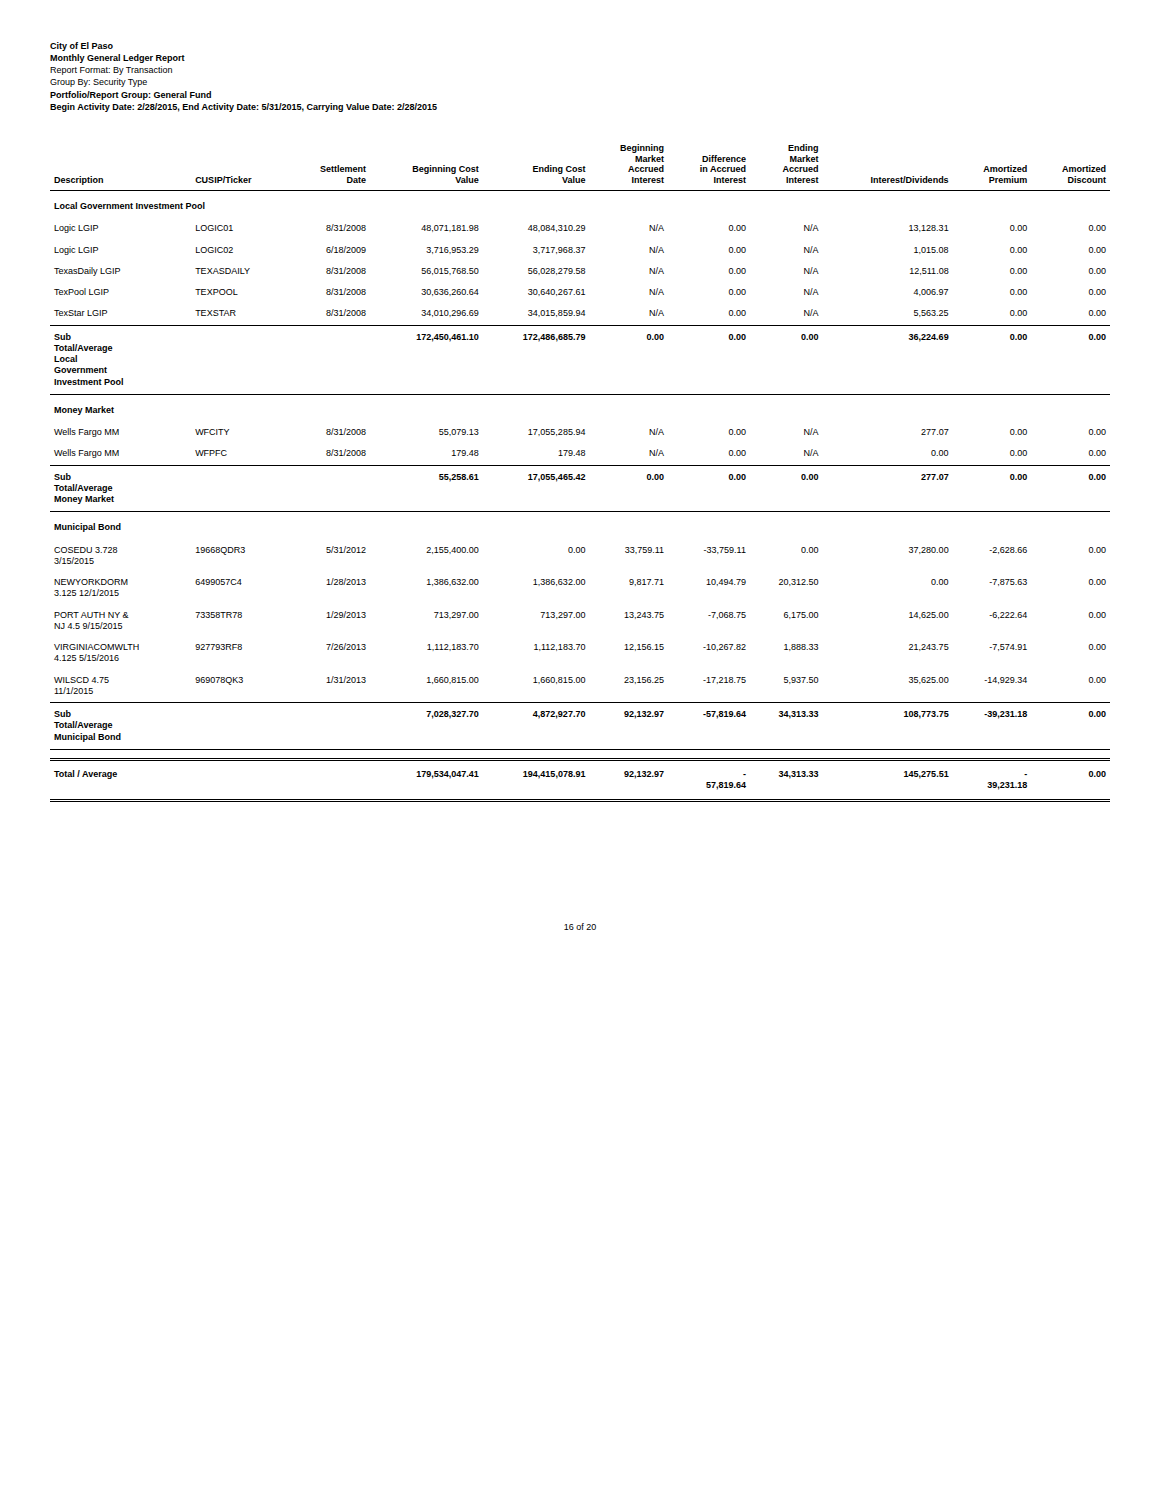City of El Paso
Monthly General Ledger Report
Report Format: By Transaction
Group By: Security Type
Portfolio/Report Group: General Fund
Begin Activity Date: 2/28/2015, End Activity Date: 5/31/2015, Carrying Value Date: 2/28/2015
| Description | CUSIP/Ticker | Settlement Date | Beginning Cost Value | Ending Cost Value | Beginning Market Accrued Interest | Difference in Accrued Interest | Ending Market Accrued Interest | Interest/Dividends | Amortized Premium | Amortized Discount |
| --- | --- | --- | --- | --- | --- | --- | --- | --- | --- | --- |
| Local Government Investment Pool |
| Logic LGIP | LOGIC01 | 8/31/2008 | 48,071,181.98 | 48,084,310.29 | N/A | 0.00 | N/A | 13,128.31 | 0.00 | 0.00 |
| Logic LGIP | LOGIC02 | 6/18/2009 | 3,716,953.29 | 3,717,968.37 | N/A | 0.00 | N/A | 1,015.08 | 0.00 | 0.00 |
| TexasDaily LGIP | TEXASDAILY | 8/31/2008 | 56,015,768.50 | 56,028,279.58 | N/A | 0.00 | N/A | 12,511.08 | 0.00 | 0.00 |
| TexPool LGIP | TEXPOOL | 8/31/2008 | 30,636,260.64 | 30,640,267.61 | N/A | 0.00 | N/A | 4,006.97 | 0.00 | 0.00 |
| TexStar LGIP | TEXSTAR | 8/31/2008 | 34,010,296.69 | 34,015,859.94 | N/A | 0.00 | N/A | 5,563.25 | 0.00 | 0.00 |
| Sub Total/Average Local Government Investment Pool | | | 172,450,461.10 | 172,486,685.79 | 0.00 | 0.00 | 0.00 | 36,224.69 | 0.00 | 0.00 |
| Money Market |
| Wells Fargo MM | WFCITY | 8/31/2008 | 55,079.13 | 17,055,285.94 | N/A | 0.00 | N/A | 277.07 | 0.00 | 0.00 |
| Wells Fargo MM | WFPFC | 8/31/2008 | 179.48 | 179.48 | N/A | 0.00 | N/A | 0.00 | 0.00 | 0.00 |
| Sub Total/Average Money Market | | | 55,258.61 | 17,055,465.42 | 0.00 | 0.00 | 0.00 | 277.07 | 0.00 | 0.00 |
| Municipal Bond |
| COSEDU 3.728 3/15/2015 | 19668QDR3 | 5/31/2012 | 2,155,400.00 | 0.00 | 33,759.11 | -33,759.11 | 0.00 | 37,280.00 | -2,628.66 | 0.00 |
| NEWYORKDORM 3.125 12/1/2015 | 6499057C4 | 1/28/2013 | 1,386,632.00 | 1,386,632.00 | 9,817.71 | 10,494.79 | 20,312.50 | 0.00 | -7,875.63 | 0.00 |
| PORT AUTH NY & NJ 4.5 9/15/2015 | 73358TR78 | 1/29/2013 | 713,297.00 | 713,297.00 | 13,243.75 | -7,068.75 | 6,175.00 | 14,625.00 | -6,222.64 | 0.00 |
| VIRGINIACOMWLTH 4.125 5/15/2016 | 927793RF8 | 7/26/2013 | 1,112,183.70 | 1,112,183.70 | 12,156.15 | -10,267.82 | 1,888.33 | 21,243.75 | -7,574.91 | 0.00 |
| WILSCD 4.75 11/1/2015 | 969078QK3 | 1/31/2013 | 1,660,815.00 | 1,660,815.00 | 23,156.25 | -17,218.75 | 5,937.50 | 35,625.00 | -14,929.34 | 0.00 |
| Sub Total/Average Municipal Bond | | | 7,028,327.70 | 4,872,927.70 | 92,132.97 | -57,819.64 | 34,313.33 | 108,773.75 | -39,231.18 | 0.00 |
| Total / Average | | | 179,534,047.41 | 194,415,078.91 | 92,132.97 | - 57,819.64 | 34,313.33 | 145,275.51 | - 39,231.18 | 0.00 |
16 of 20